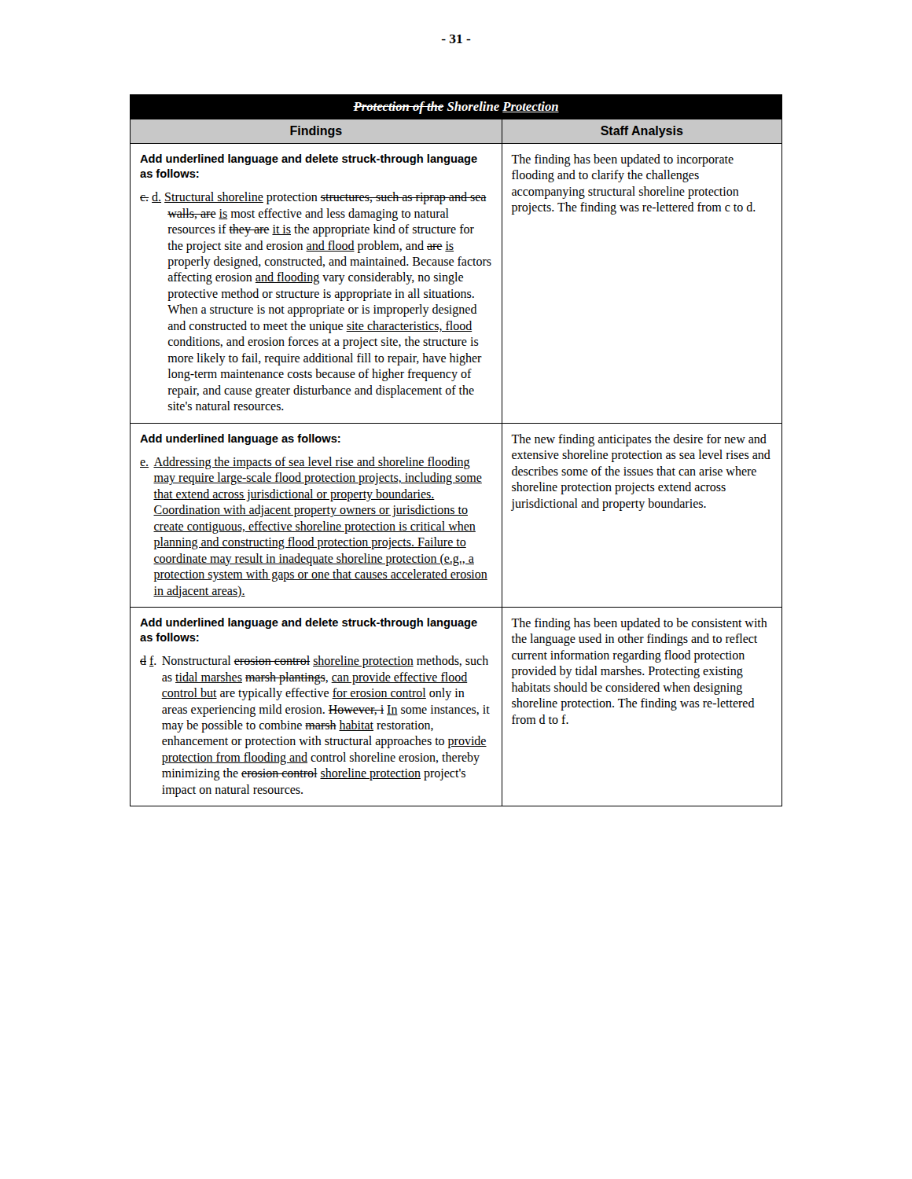- 31 -
Protection of the Shoreline Protection
| Findings | Staff Analysis |
| --- | --- |
| Add underlined language and delete struck-through language as follows: c. d. Structural shoreline protection structures, such as riprap and sea walls, are is most effective and less damaging to natural resources if they are it is the appropriate kind of structure for the project site and erosion and flood problem, and are is properly designed, constructed, and maintained. Because factors affecting erosion and flooding vary considerably, no single protective method or structure is appropriate in all situations. When a structure is not appropriate or is improperly designed and constructed to meet the unique site characteristics, flood conditions, and erosion forces at a project site, the structure is more likely to fail, require additional fill to repair, have higher long-term maintenance costs because of higher frequency of repair, and cause greater disturbance and displacement of the site's natural resources. | The finding has been updated to incorporate flooding and to clarify the challenges accompanying structural shoreline protection projects. The finding was re-lettered from c to d. |
| Add underlined language as follows: e. Addressing the impacts of sea level rise and shoreline flooding may require large-scale flood protection projects, including some that extend across jurisdictional or property boundaries. Coordination with adjacent property owners or jurisdictions to create contiguous, effective shoreline protection is critical when planning and constructing flood protection projects. Failure to coordinate may result in inadequate shoreline protection (e.g., a protection system with gaps or one that causes accelerated erosion in adjacent areas). | The new finding anticipates the desire for new and extensive shoreline protection as sea level rises and describes some of the issues that can arise where shoreline protection projects extend across jurisdictional and property boundaries. |
| Add underlined language and delete struck-through language as follows: d f . Nonstructural erosion control shoreline protection methods, such as tidal marshes marsh plantings , can provide effective flood control but are typically effective for erosion control only in areas experiencing mild erosion. However, i In some instances, it may be possible to combine marsh habitat restoration, enhancement or protection with structural approaches to provide protection from flooding and control shoreline erosion, thereby minimizing the erosion control shoreline protection project's impact on natural resources. | The finding has been updated to be consistent with the language used in other findings and to reflect current information regarding flood protection provided by tidal marshes. Protecting existing habitats should be considered when designing shoreline protection. The finding was re-lettered from d to f. |